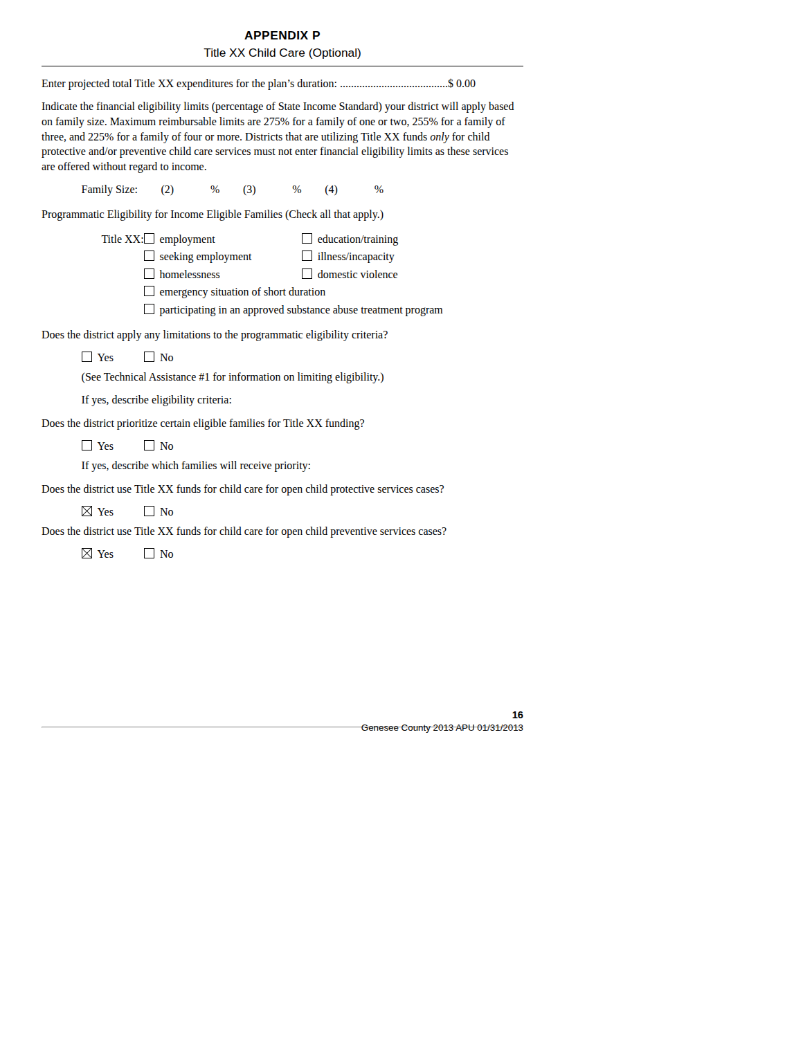APPENDIX P
Title XX Child Care (Optional)
Enter projected total Title XX expenditures for the plan’s duration: .......................................$ 0.00
Indicate the financial eligibility limits (percentage of State Income Standard) your district will apply based on family size. Maximum reimbursable limits are 275% for a family of one or two, 255% for a family of three, and 225% for a family of four or more. Districts that are utilizing Title XX funds only for child protective and/or preventive child care services must not enter financial eligibility limits as these services are offered without regard to income.
Family Size: (2) % (3) % (4) %
Programmatic Eligibility for Income Eligible Families (Check all that apply.)
| Title XX: | employment | education/training |
| | seeking employment | illness/incapacity |
| | homelessness | domestic violence |
| | emergency situation of short duration |
| | participating in an approved substance abuse treatment program |
Does the district apply any limitations to the programmatic eligibility criteria?
Yes No
(See Technical Assistance #1 for information on limiting eligibility.)
If yes, describe eligibility criteria:
Does the district prioritize certain eligible families for Title XX funding?
Yes No
If yes, describe which families will receive priority:
Does the district use Title XX funds for child care for open child protective services cases?
Yes No
Does the district use Title XX funds for child care for open child preventive services cases?
Yes No
16
Genesee County 2013 APU 01/31/2013